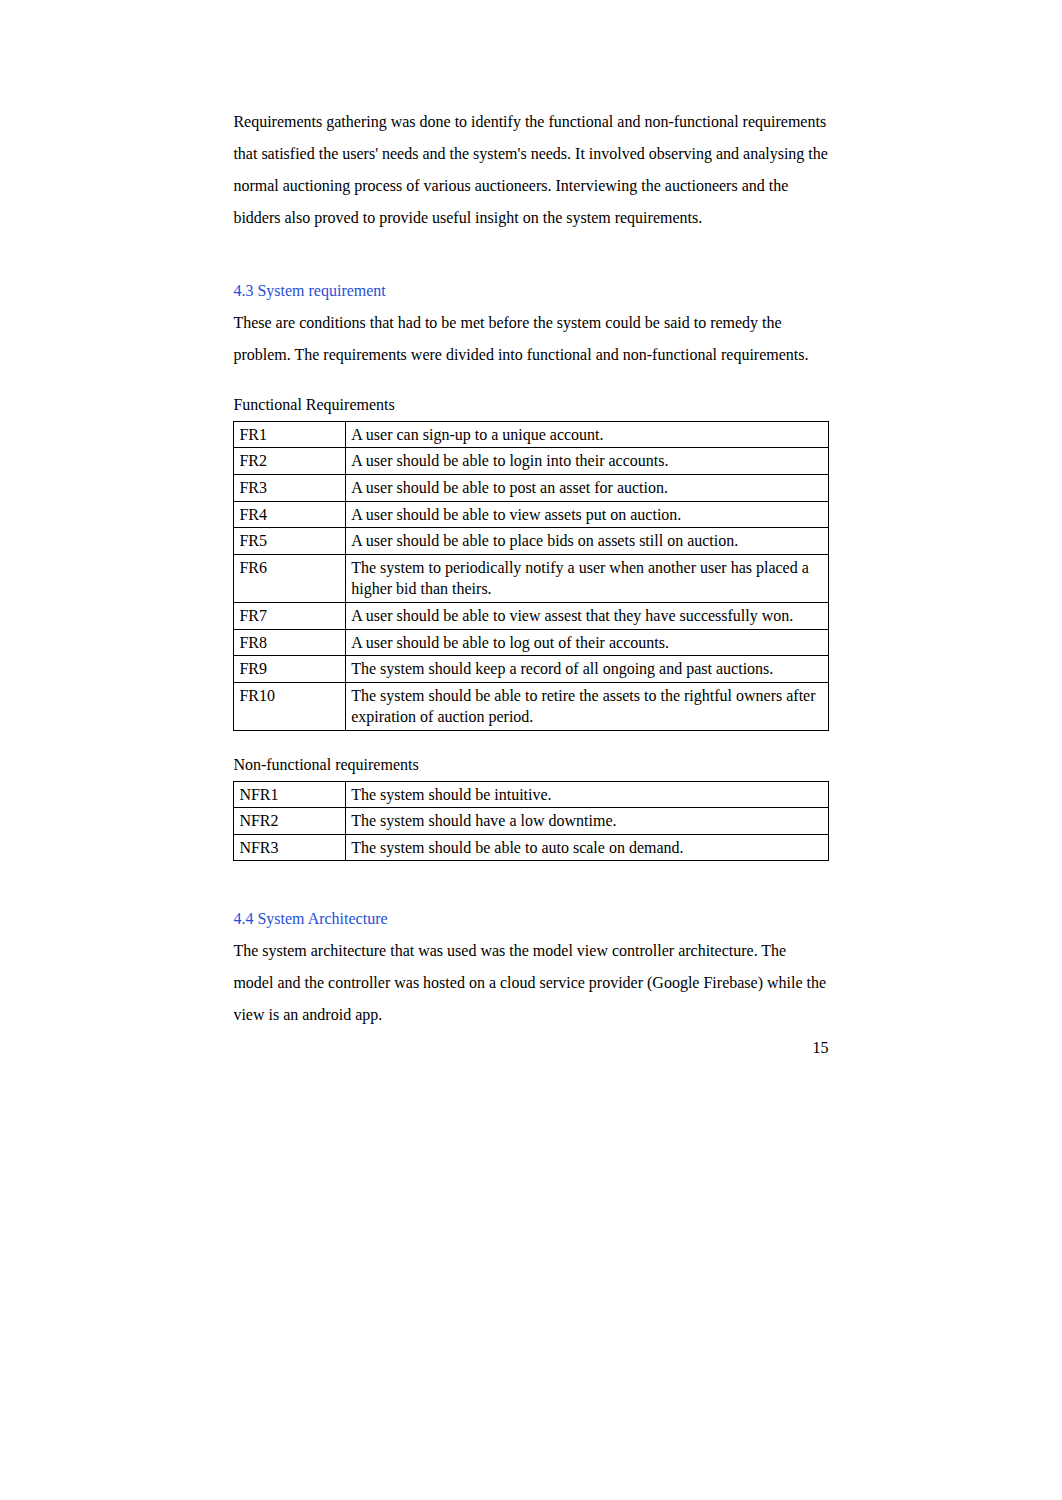Requirements gathering was done to identify the functional and non-functional requirements that satisfied the users' needs and the system's needs. It involved observing and analysing the normal auctioning process of various auctioneers. Interviewing the auctioneers and the bidders also proved to provide useful insight on the system requirements.
4.3 System requirement
These are conditions that had to be met before the system could be said to remedy the problem. The requirements were divided into functional and non-functional requirements.
Functional Requirements
| FR1 | A user can sign-up to a unique account. |
| FR2 | A user should be able to login into their accounts. |
| FR3 | A user should be able to post an asset for auction. |
| FR4 | A user should be able to view assets put on auction. |
| FR5 | A user should be able to place bids on assets still on auction. |
| FR6 | The system to periodically notify a user when another user has placed a higher bid than theirs. |
| FR7 | A user should be able to view assest that they have successfully won. |
| FR8 | A user should be able to log out of their accounts. |
| FR9 | The system should keep a record of all ongoing and past auctions. |
| FR10 | The system should be able to retire the assets to the rightful owners after expiration of auction period. |
Non-functional requirements
| NFR1 | The system should be intuitive. |
| NFR2 | The system should have a low downtime. |
| NFR3 | The system should be able to auto scale on demand. |
4.4 System Architecture
The system architecture that was used was the model view controller architecture. The model and the controller was hosted on a cloud service provider (Google Firebase) while the view is an android app.
15